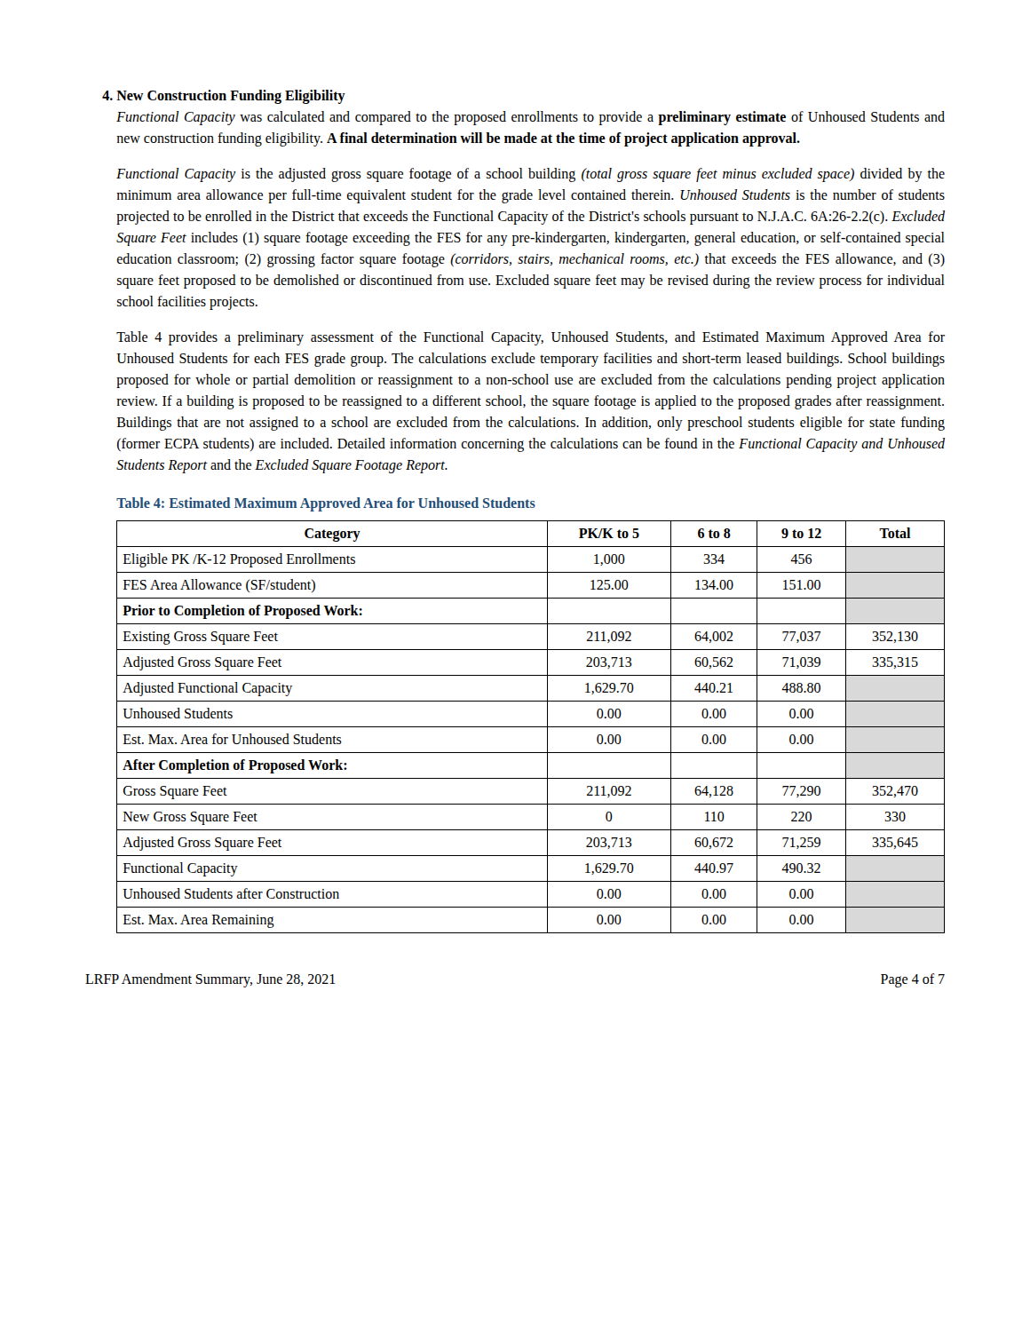New Construction Funding Eligibility
Functional Capacity was calculated and compared to the proposed enrollments to provide a preliminary estimate of Unhoused Students and new construction funding eligibility. A final determination will be made at the time of project application approval.
Functional Capacity is the adjusted gross square footage of a school building (total gross square feet minus excluded space) divided by the minimum area allowance per full-time equivalent student for the grade level contained therein. Unhoused Students is the number of students projected to be enrolled in the District that exceeds the Functional Capacity of the District's schools pursuant to N.J.A.C. 6A:26-2.2(c). Excluded Square Feet includes (1) square footage exceeding the FES for any pre-kindergarten, kindergarten, general education, or self-contained special education classroom; (2) grossing factor square footage (corridors, stairs, mechanical rooms, etc.) that exceeds the FES allowance, and (3) square feet proposed to be demolished or discontinued from use. Excluded square feet may be revised during the review process for individual school facilities projects.
Table 4 provides a preliminary assessment of the Functional Capacity, Unhoused Students, and Estimated Maximum Approved Area for Unhoused Students for each FES grade group. The calculations exclude temporary facilities and short-term leased buildings. School buildings proposed for whole or partial demolition or reassignment to a non-school use are excluded from the calculations pending project application review. If a building is proposed to be reassigned to a different school, the square footage is applied to the proposed grades after reassignment. Buildings that are not assigned to a school are excluded from the calculations. In addition, only preschool students eligible for state funding (former ECPA students) are included. Detailed information concerning the calculations can be found in the Functional Capacity and Unhoused Students Report and the Excluded Square Footage Report.
Table 4: Estimated Maximum Approved Area for Unhoused Students
| Category | PK/K to 5 | 6 to 8 | 9 to 12 | Total |
| --- | --- | --- | --- | --- |
| Eligible PK /K-12 Proposed Enrollments | 1,000 | 334 | 456 | |
| FES Area Allowance (SF/student) | 125.00 | 134.00 | 151.00 | |
| Prior to Completion of Proposed Work: | | | | |
| Existing Gross Square Feet | 211,092 | 64,002 | 77,037 | 352,130 |
| Adjusted Gross Square Feet | 203,713 | 60,562 | 71,039 | 335,315 |
| Adjusted Functional Capacity | 1,629.70 | 440.21 | 488.80 | |
| Unhoused Students | 0.00 | 0.00 | 0.00 | |
| Est. Max. Area for Unhoused Students | 0.00 | 0.00 | 0.00 | |
| After Completion of Proposed Work: | | | | |
| Gross Square Feet | 211,092 | 64,128 | 77,290 | 352,470 |
| New Gross Square Feet | 0 | 110 | 220 | 330 |
| Adjusted Gross Square Feet | 203,713 | 60,672 | 71,259 | 335,645 |
| Functional Capacity | 1,629.70 | 440.97 | 490.32 | |
| Unhoused Students after Construction | 0.00 | 0.00 | 0.00 | |
| Est. Max. Area Remaining | 0.00 | 0.00 | 0.00 | |
LRFP Amendment Summary, June 28, 2021 Page 4 of 7